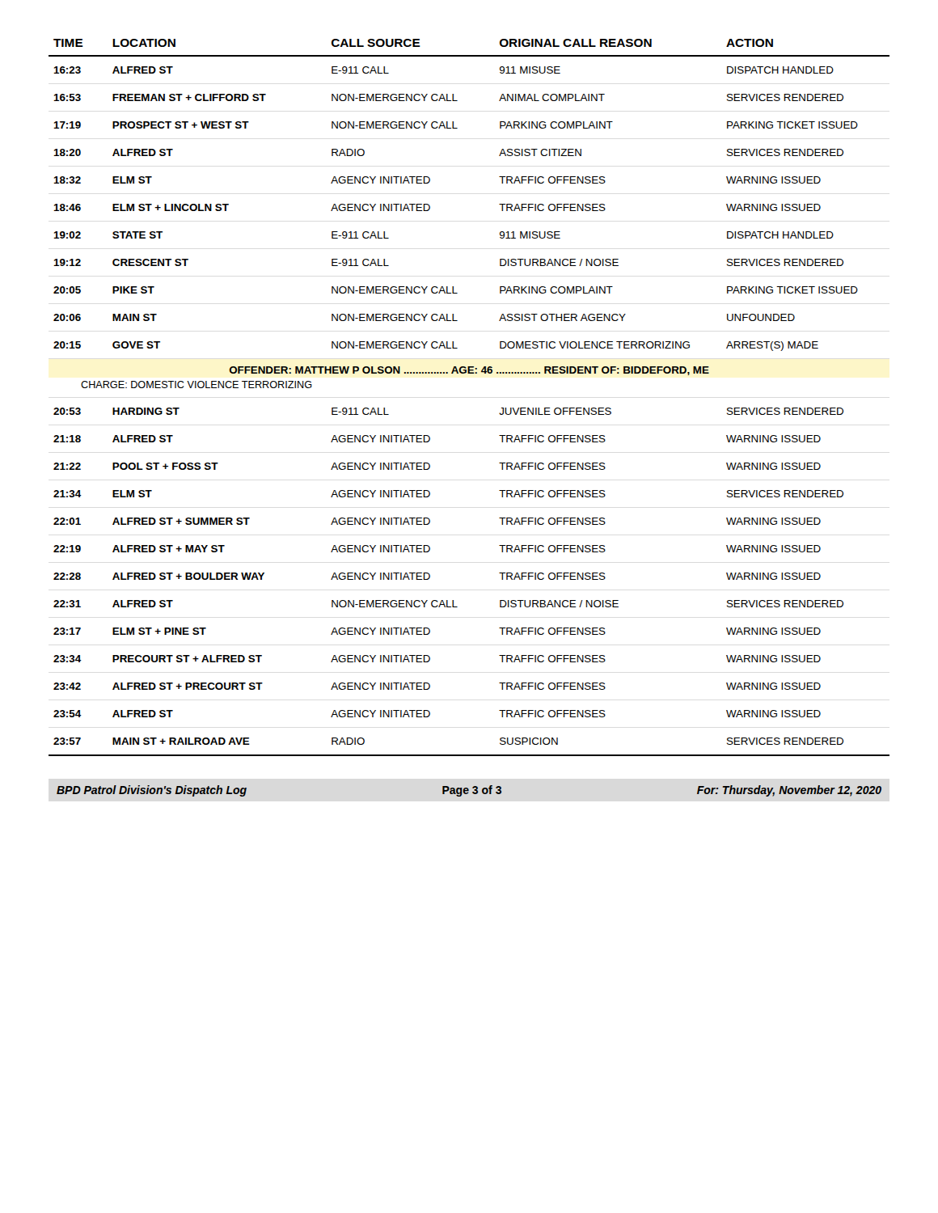| TIME | LOCATION | CALL SOURCE | ORIGINAL CALL REASON | ACTION |
| --- | --- | --- | --- | --- |
| 16:23 | ALFRED ST | E-911 CALL | 911 MISUSE | DISPATCH HANDLED |
| 16:53 | FREEMAN ST + CLIFFORD ST | NON-EMERGENCY CALL | ANIMAL COMPLAINT | SERVICES RENDERED |
| 17:19 | PROSPECT ST + WEST ST | NON-EMERGENCY CALL | PARKING COMPLAINT | PARKING TICKET ISSUED |
| 18:20 | ALFRED ST | RADIO | ASSIST CITIZEN | SERVICES RENDERED |
| 18:32 | ELM ST | AGENCY INITIATED | TRAFFIC OFFENSES | WARNING ISSUED |
| 18:46 | ELM ST + LINCOLN ST | AGENCY INITIATED | TRAFFIC OFFENSES | WARNING ISSUED |
| 19:02 | STATE ST | E-911 CALL | 911 MISUSE | DISPATCH HANDLED |
| 19:12 | CRESCENT ST | E-911 CALL | DISTURBANCE / NOISE | SERVICES RENDERED |
| 20:05 | PIKE ST | NON-EMERGENCY CALL | PARKING COMPLAINT | PARKING TICKET ISSUED |
| 20:06 | MAIN ST | NON-EMERGENCY CALL | ASSIST OTHER AGENCY | UNFOUNDED |
| 20:15 | GOVE ST | NON-EMERGENCY CALL | DOMESTIC VIOLENCE TERRORIZING | ARREST(S) MADE |
| OFFENDER: MATTHEW P OLSON ............... AGE: 46 ............... RESIDENT OF: BIDDEFORD, ME |
| CHARGE: DOMESTIC VIOLENCE TERRORIZING |
| 20:53 | HARDING ST | E-911 CALL | JUVENILE OFFENSES | SERVICES RENDERED |
| 21:18 | ALFRED ST | AGENCY INITIATED | TRAFFIC OFFENSES | WARNING ISSUED |
| 21:22 | POOL ST + FOSS ST | AGENCY INITIATED | TRAFFIC OFFENSES | WARNING ISSUED |
| 21:34 | ELM ST | AGENCY INITIATED | TRAFFIC OFFENSES | SERVICES RENDERED |
| 22:01 | ALFRED ST + SUMMER ST | AGENCY INITIATED | TRAFFIC OFFENSES | WARNING ISSUED |
| 22:19 | ALFRED ST + MAY ST | AGENCY INITIATED | TRAFFIC OFFENSES | WARNING ISSUED |
| 22:28 | ALFRED ST + BOULDER WAY | AGENCY INITIATED | TRAFFIC OFFENSES | WARNING ISSUED |
| 22:31 | ALFRED ST | NON-EMERGENCY CALL | DISTURBANCE / NOISE | SERVICES RENDERED |
| 23:17 | ELM ST + PINE ST | AGENCY INITIATED | TRAFFIC OFFENSES | WARNING ISSUED |
| 23:34 | PRECOURT ST + ALFRED ST | AGENCY INITIATED | TRAFFIC OFFENSES | WARNING ISSUED |
| 23:42 | ALFRED ST + PRECOURT ST | AGENCY INITIATED | TRAFFIC OFFENSES | WARNING ISSUED |
| 23:54 | ALFRED ST | AGENCY INITIATED | TRAFFIC OFFENSES | WARNING ISSUED |
| 23:57 | MAIN ST + RAILROAD AVE | RADIO | SUSPICION | SERVICES RENDERED |
BPD Patrol Division's Dispatch Log Page 3 of 3 For: Thursday, November 12, 2020